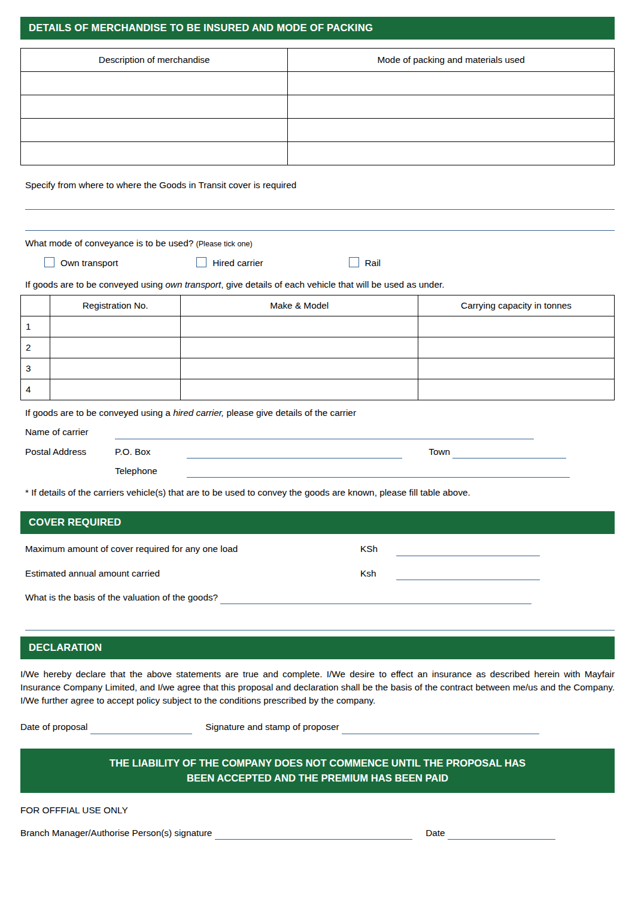DETAILS OF MERCHANDISE TO BE INSURED AND MODE OF PACKING
| Description of merchandise | Mode of packing and materials used |
| --- | --- |
Specify from where to where the Goods in Transit cover is required
What mode of conveyance is to be used? (Please tick one)
Own transport Hired carrier Rail
If goods are to be conveyed using own transport, give details of each vehicle that will be used as under.
| | Registration No. | Make & Model | Carrying capacity in tonnes |
| --- | --- | --- | --- |
| 1 | | | |
| 2 | | | |
| 3 | | | |
| 4 | | | |
If goods are to be conveyed using a hired carrier, please give details of the carrier
Name of carrier
Postal Address P.O. Box Town
Telephone
* If details of the carriers vehicle(s) that are to be used to convey the goods are known, please fill table above.
COVER REQUIRED
Maximum amount of cover required for any one load KSh
Estimated annual amount carried Ksh
What is the basis of the valuation of the goods?
DECLARATION
I/We hereby declare that the above statements are true and complete. I/We desire to effect an insurance as described herein with Mayfair Insurance Company Limited, and I/we agree that this proposal and declaration shall be the basis of the contract between me/us and the Company. I/We further agree to accept policy subject to the conditions prescribed by the company.
Date of proposal Signature and stamp of proposer
THE LIABILITY OF THE COMPANY DOES NOT COMMENCE UNTIL THE PROPOSAL HAS
BEEN ACCEPTED AND THE PREMIUM HAS BEEN PAID
FOR OFFFIAL USE ONLY
Branch Manager/Authorise Person(s) signature Date